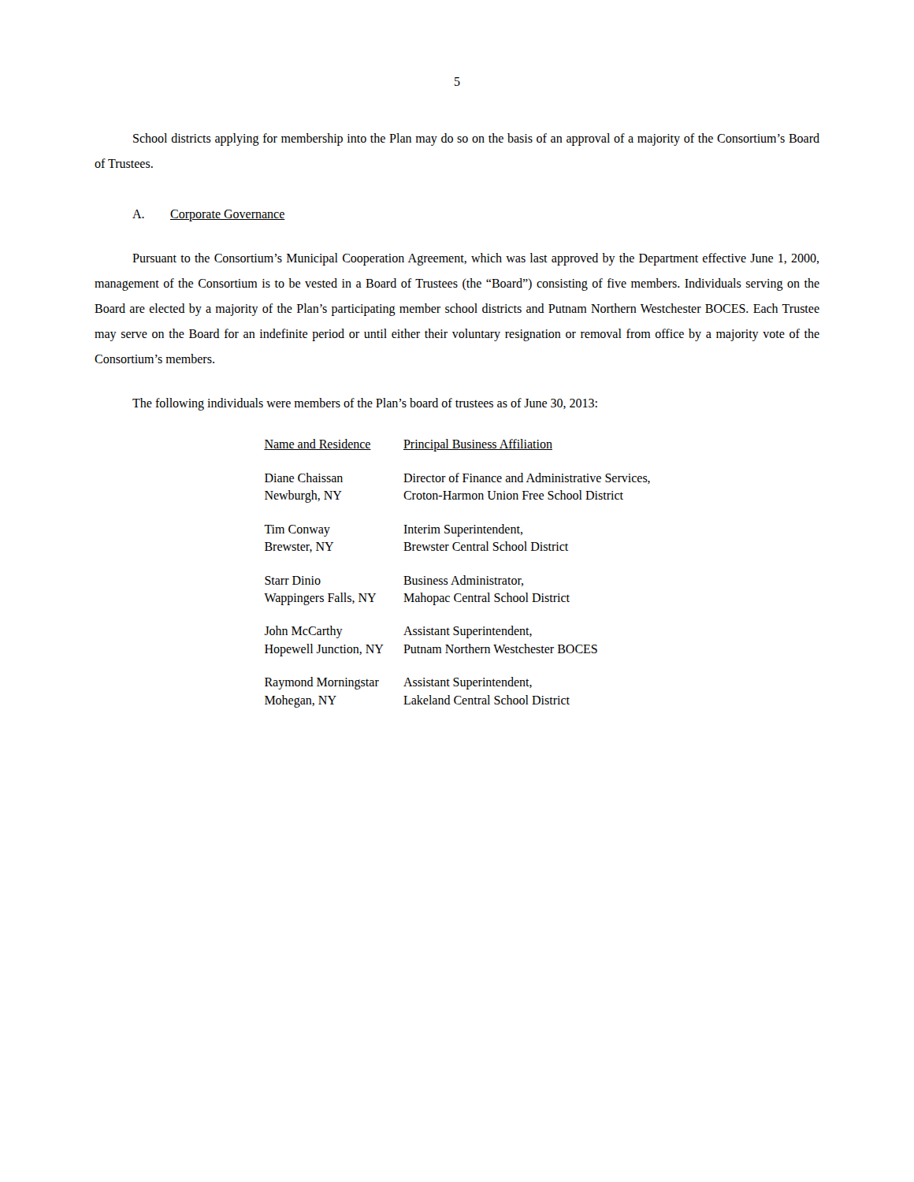5
School districts applying for membership into the Plan may do so on the basis of an approval of a majority of the Consortium’s Board of Trustees.
A. Corporate Governance
Pursuant to the Consortium’s Municipal Cooperation Agreement, which was last approved by the Department effective June 1, 2000, management of the Consortium is to be vested in a Board of Trustees (the “Board”) consisting of five members. Individuals serving on the Board are elected by a majority of the Plan’s participating member school districts and Putnam Northern Westchester BOCES. Each Trustee may serve on the Board for an indefinite period or until either their voluntary resignation or removal from office by a majority vote of the Consortium’s members.
The following individuals were members of the Plan’s board of trustees as of June 30, 2013:
| Name and Residence | Principal Business Affiliation |
| --- | --- |
| Diane Chaissan Newburgh, NY | Director of Finance and Administrative Services, Croton-Harmon Union Free School District |
| Tim Conway Brewster, NY | Interim Superintendent, Brewster Central School District |
| Starr Dinio Wappingers Falls, NY | Business Administrator, Mahopac Central School District |
| John McCarthy Hopewell Junction, NY | Assistant Superintendent, Putnam Northern Westchester BOCES |
| Raymond Morningstar Mohegan, NY | Assistant Superintendent, Lakeland Central School District |